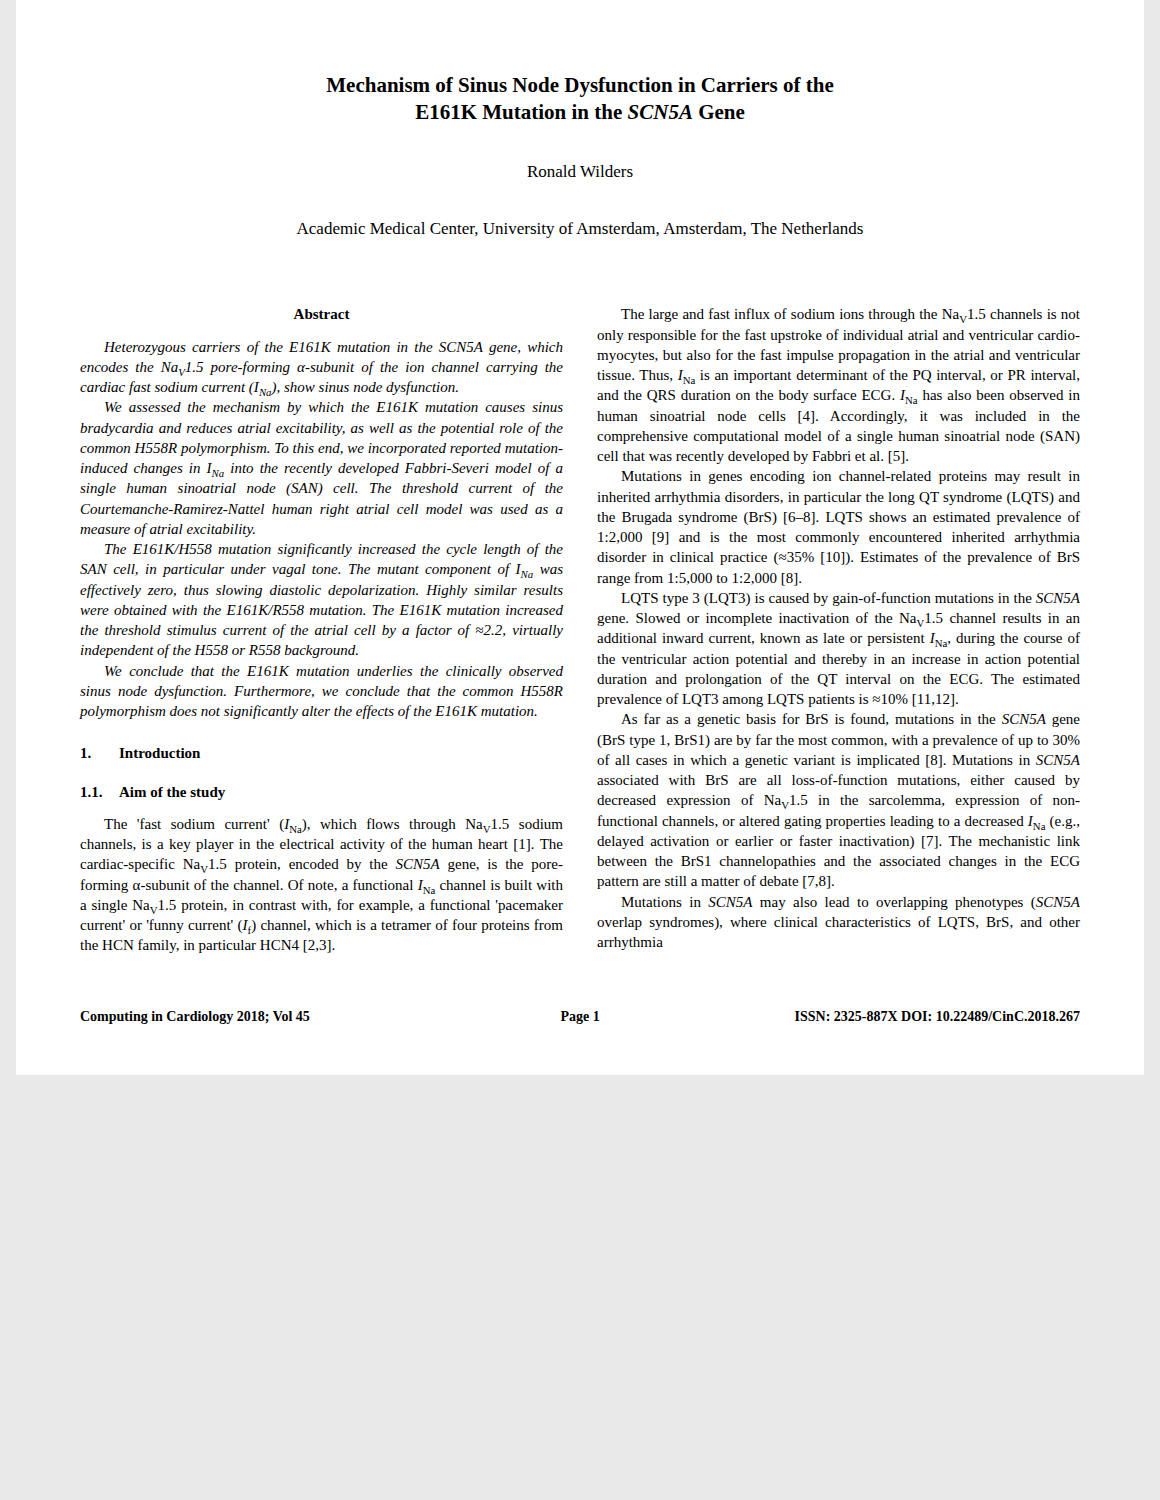Mechanism of Sinus Node Dysfunction in Carriers of the
E161K Mutation in the SCN5A Gene
Ronald Wilders
Academic Medical Center, University of Amsterdam, Amsterdam, The Netherlands
Abstract
Heterozygous carriers of the E161K mutation in the SCN5A gene, which encodes the NaV1.5 pore-forming α-subunit of the ion channel carrying the cardiac fast sodium current (INa), show sinus node dysfunction.
We assessed the mechanism by which the E161K mutation causes sinus bradycardia and reduces atrial excitability, as well as the potential role of the common H558R polymorphism. To this end, we incorporated reported mutation-induced changes in INa into the recently developed Fabbri-Severi model of a single human sinoatrial node (SAN) cell. The threshold current of the Courtemanche-Ramirez-Nattel human right atrial cell model was used as a measure of atrial excitability.
The E161K/H558 mutation significantly increased the cycle length of the SAN cell, in particular under vagal tone. The mutant component of INa was effectively zero, thus slowing diastolic depolarization. Highly similar results were obtained with the E161K/R558 mutation. The E161K mutation increased the threshold stimulus current of the atrial cell by a factor of ≈2.2, virtually independent of the H558 or R558 background.
We conclude that the E161K mutation underlies the clinically observed sinus node dysfunction. Furthermore, we conclude that the common H558R polymorphism does not significantly alter the effects of the E161K mutation.
1. Introduction
1.1. Aim of the study
The 'fast sodium current' (INa), which flows through NaV1.5 sodium channels, is a key player in the electrical activity of the human heart [1]. The cardiac-specific NaV1.5 protein, encoded by the SCN5A gene, is the pore-forming α-subunit of the channel. Of note, a functional INa channel is built with a single NaV1.5 protein, in contrast with, for example, a functional 'pacemaker current' or 'funny current' (If) channel, which is a tetramer of four proteins from the HCN family, in particular HCN4 [2,3].
The large and fast influx of sodium ions through the NaV1.5 channels is not only responsible for the fast upstroke of individual atrial and ventricular cardio-myocytes, but also for the fast impulse propagation in the atrial and ventricular tissue. Thus, INa is an important determinant of the PQ interval, or PR interval, and the QRS duration on the body surface ECG. INa has also been observed in human sinoatrial node cells [4]. Accordingly, it was included in the comprehensive computational model of a single human sinoatrial node (SAN) cell that was recently developed by Fabbri et al. [5].
Mutations in genes encoding ion channel-related proteins may result in inherited arrhythmia disorders, in particular the long QT syndrome (LQTS) and the Brugada syndrome (BrS) [6–8]. LQTS shows an estimated prevalence of 1:2,000 [9] and is the most commonly encountered inherited arrhythmia disorder in clinical practice (≈35% [10]). Estimates of the prevalence of BrS range from 1:5,000 to 1:2,000 [8].
LQTS type 3 (LQT3) is caused by gain-of-function mutations in the SCN5A gene. Slowed or incomplete inactivation of the NaV1.5 channel results in an additional inward current, known as late or persistent INa, during the course of the ventricular action potential and thereby in an increase in action potential duration and prolongation of the QT interval on the ECG. The estimated prevalence of LQT3 among LQTS patients is ≈10% [11,12].
As far as a genetic basis for BrS is found, mutations in the SCN5A gene (BrS type 1, BrS1) are by far the most common, with a prevalence of up to 30% of all cases in which a genetic variant is implicated [8]. Mutations in SCN5A associated with BrS are all loss-of-function mutations, either caused by decreased expression of NaV1.5 in the sarcolemma, expression of non-functional channels, or altered gating properties leading to a decreased INa (e.g., delayed activation or earlier or faster inactivation) [7]. The mechanistic link between the BrS1 channelopathies and the associated changes in the ECG pattern are still a matter of debate [7,8].
Mutations in SCN5A may also lead to overlapping phenotypes (SCN5A overlap syndromes), where clinical characteristics of LQTS, BrS, and other arrhythmia
Computing in Cardiology 2018; Vol 45
Page 1
ISSN: 2325-887X DOI: 10.22489/CinC.2018.267